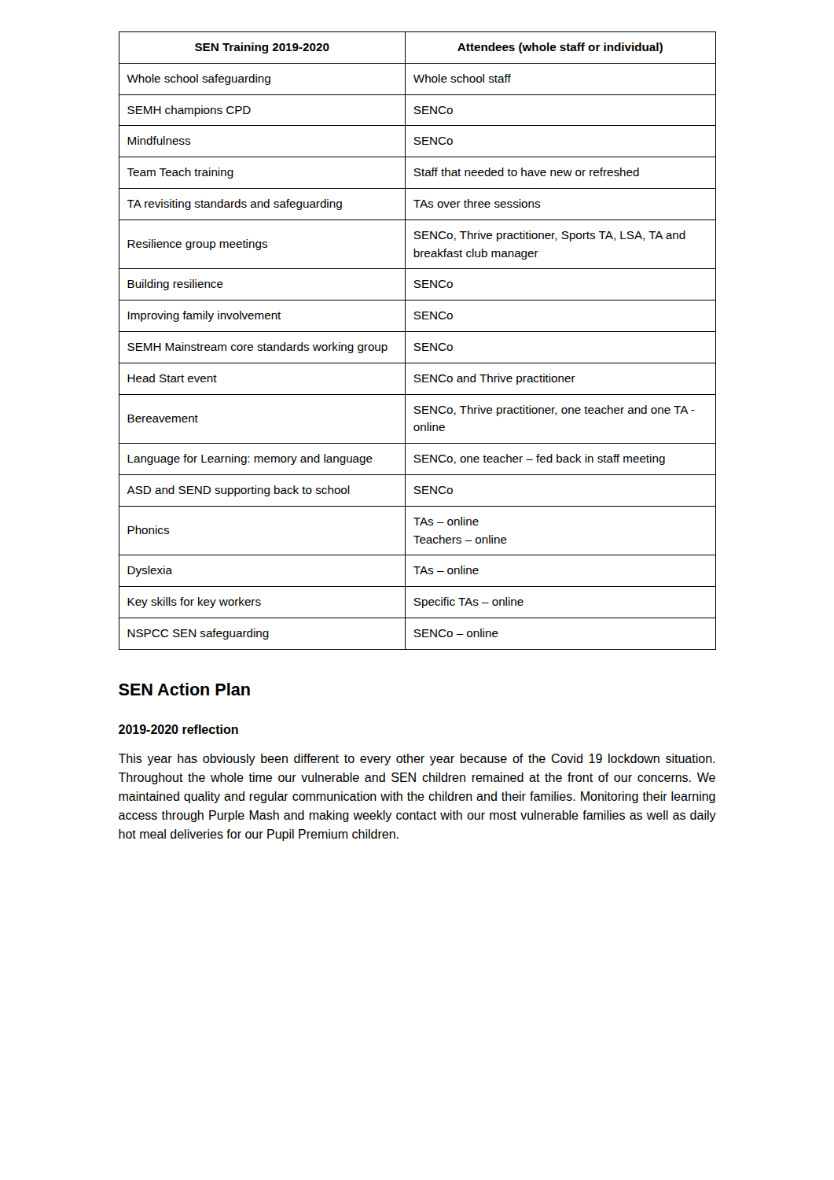| SEN Training 2019-2020 | Attendees (whole staff or individual) |
| --- | --- |
| Whole school safeguarding | Whole school staff |
| SEMH champions CPD | SENCo |
| Mindfulness | SENCo |
| Team Teach training | Staff that needed to have new or refreshed |
| TA revisiting standards and safeguarding | TAs over three sessions |
| Resilience group meetings | SENCo, Thrive practitioner, Sports TA, LSA, TA and breakfast club manager |
| Building resilience | SENCo |
| Improving family involvement | SENCo |
| SEMH Mainstream core standards working group | SENCo |
| Head Start event | SENCo and Thrive practitioner |
| Bereavement | SENCo, Thrive practitioner, one teacher and one TA - online |
| Language for Learning: memory and language | SENCo, one teacher – fed back in staff meeting |
| ASD and SEND supporting back to school | SENCo |
| Phonics | TAs – online Teachers – online |
| Dyslexia | TAs – online |
| Key skills for key workers | Specific TAs – online |
| NSPCC SEN safeguarding | SENCo – online |
SEN Action Plan
2019-2020 reflection
This year has obviously been different to every other year because of the Covid 19 lockdown situation. Throughout the whole time our vulnerable and SEN children remained at the front of our concerns. We maintained quality and regular communication with the children and their families. Monitoring their learning access through Purple Mash and making weekly contact with our most vulnerable families as well as daily hot meal deliveries for our Pupil Premium children.